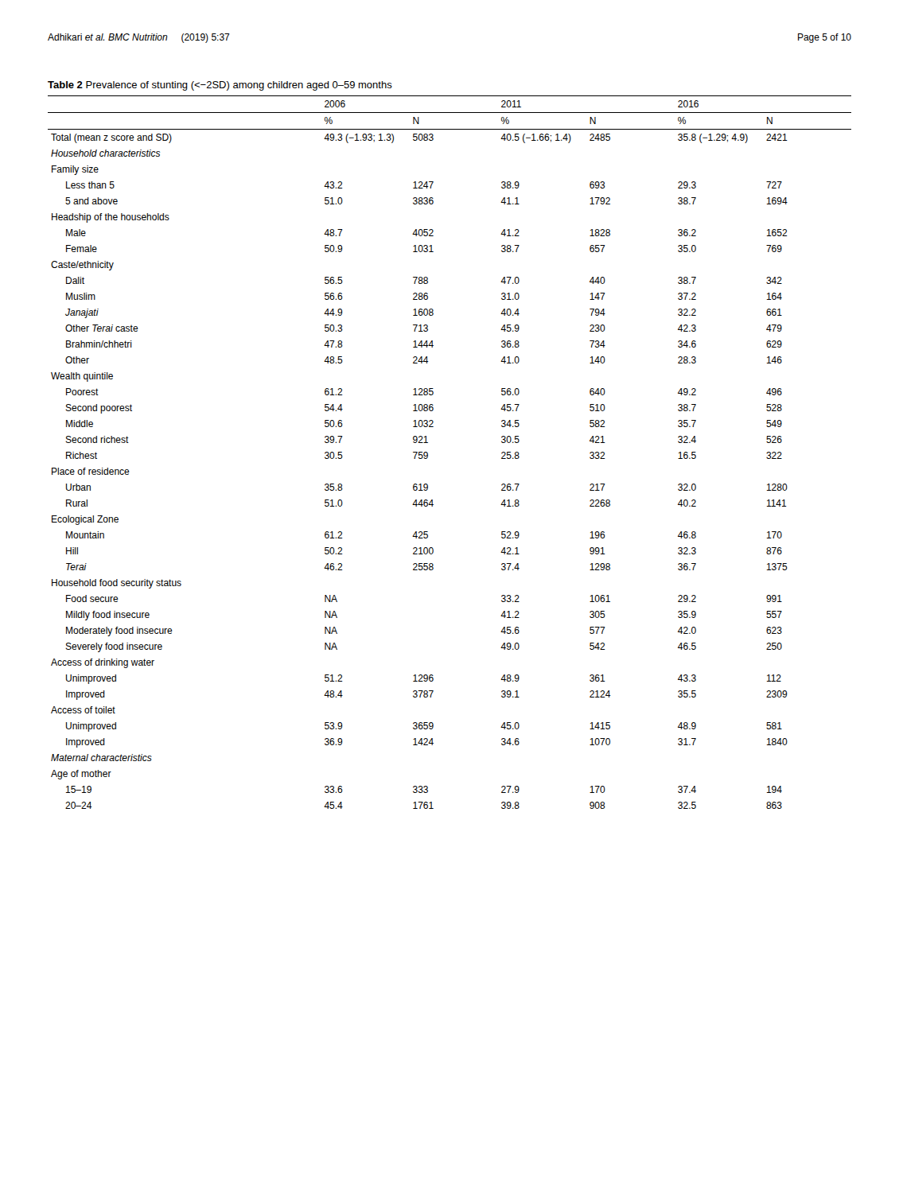Adhikari et al. BMC Nutrition (2019) 5:37
Page 5 of 10
Table 2 Prevalence of stunting (<−2SD) among children aged 0–59 months
| | 2006 | 2011 | 2016 |
| --- | --- | --- | --- |
| | % | N | % | N | % | N |
| Total (mean z score and SD) | 49.3 (−1.93; 1.3) | 5083 | 40.5 (−1.66; 1.4) | 2485 | 35.8 (−1.29; 4.9) | 2421 |
| Household characteristics | | | | | | |
| Family size | | | | | | |
| Less than 5 | 43.2 | 1247 | 38.9 | 693 | 29.3 | 727 |
| 5 and above | 51.0 | 3836 | 41.1 | 1792 | 38.7 | 1694 |
| Headship of the households | | | | | | |
| Male | 48.7 | 4052 | 41.2 | 1828 | 36.2 | 1652 |
| Female | 50.9 | 1031 | 38.7 | 657 | 35.0 | 769 |
| Caste/ethnicity | | | | | | |
| Dalit | 56.5 | 788 | 47.0 | 440 | 38.7 | 342 |
| Muslim | 56.6 | 286 | 31.0 | 147 | 37.2 | 164 |
| Janajati | 44.9 | 1608 | 40.4 | 794 | 32.2 | 661 |
| Other Terai caste | 50.3 | 713 | 45.9 | 230 | 42.3 | 479 |
| Brahmin/chhetri | 47.8 | 1444 | 36.8 | 734 | 34.6 | 629 |
| Other | 48.5 | 244 | 41.0 | 140 | 28.3 | 146 |
| Wealth quintile | | | | | | |
| Poorest | 61.2 | 1285 | 56.0 | 640 | 49.2 | 496 |
| Second poorest | 54.4 | 1086 | 45.7 | 510 | 38.7 | 528 |
| Middle | 50.6 | 1032 | 34.5 | 582 | 35.7 | 549 |
| Second richest | 39.7 | 921 | 30.5 | 421 | 32.4 | 526 |
| Richest | 30.5 | 759 | 25.8 | 332 | 16.5 | 322 |
| Place of residence | | | | | | |
| Urban | 35.8 | 619 | 26.7 | 217 | 32.0 | 1280 |
| Rural | 51.0 | 4464 | 41.8 | 2268 | 40.2 | 1141 |
| Ecological Zone | | | | | | |
| Mountain | 61.2 | 425 | 52.9 | 196 | 46.8 | 170 |
| Hill | 50.2 | 2100 | 42.1 | 991 | 32.3 | 876 |
| Terai | 46.2 | 2558 | 37.4 | 1298 | 36.7 | 1375 |
| Household food security status | | | | | | |
| Food secure | NA | | 33.2 | 1061 | 29.2 | 991 |
| Mildly food insecure | NA | | 41.2 | 305 | 35.9 | 557 |
| Moderately food insecure | NA | | 45.6 | 577 | 42.0 | 623 |
| Severely food insecure | NA | | 49.0 | 542 | 46.5 | 250 |
| Access of drinking water | | | | | | |
| Unimproved | 51.2 | 1296 | 48.9 | 361 | 43.3 | 112 |
| Improved | 48.4 | 3787 | 39.1 | 2124 | 35.5 | 2309 |
| Access of toilet | | | | | | |
| Unimproved | 53.9 | 3659 | 45.0 | 1415 | 48.9 | 581 |
| Improved | 36.9 | 1424 | 34.6 | 1070 | 31.7 | 1840 |
| Maternal characteristics | | | | | | |
| Age of mother | | | | | | |
| 15–19 | 33.6 | 333 | 27.9 | 170 | 37.4 | 194 |
| 20–24 | 45.4 | 1761 | 39.8 | 908 | 32.5 | 863 |